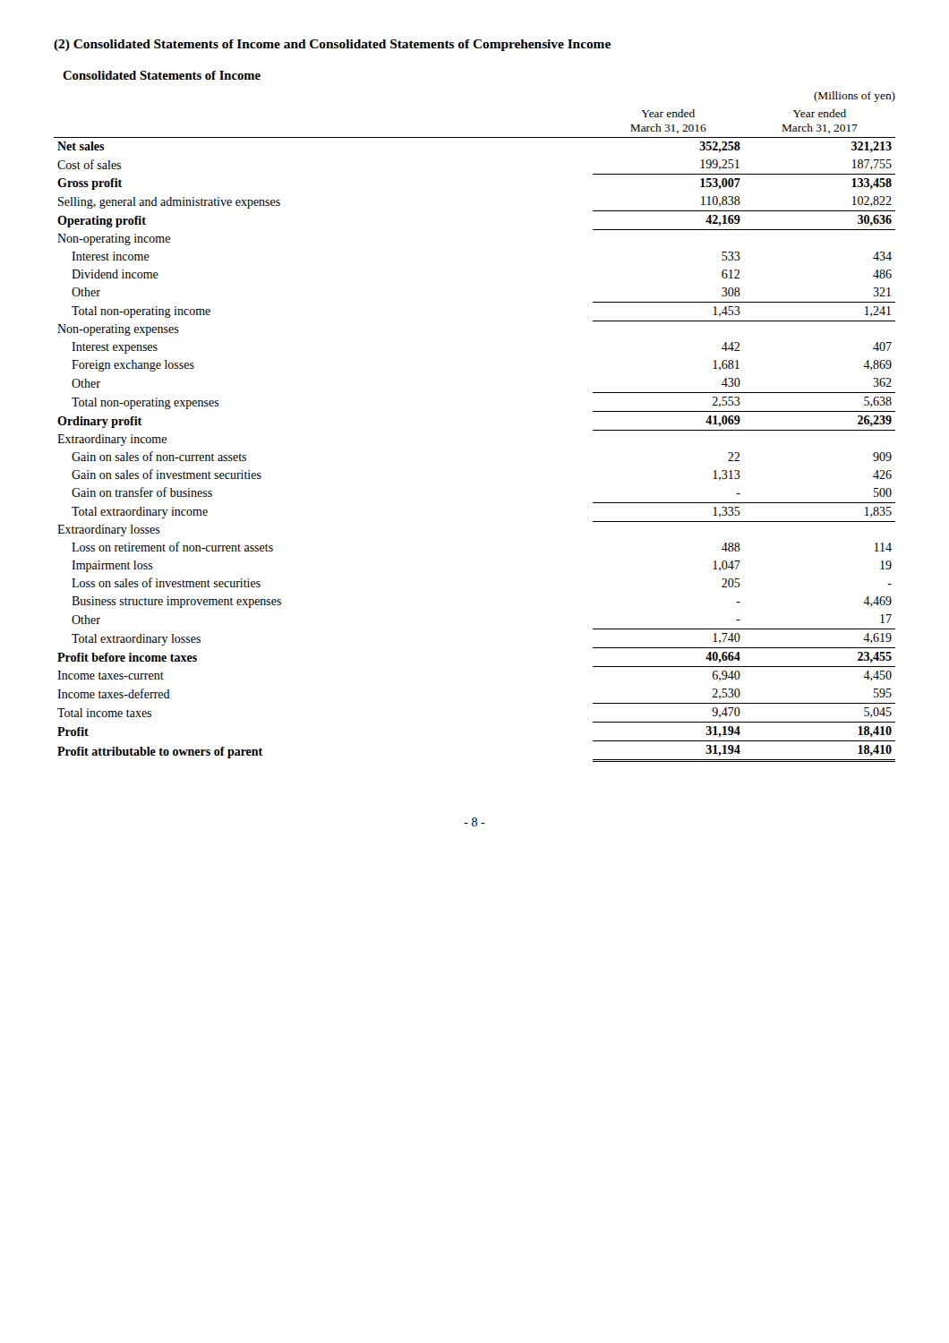(2) Consolidated Statements of Income and Consolidated Statements of Comprehensive Income
Consolidated Statements of Income
(Millions of yen)
| | Year ended March 31, 2016 | Year ended March 31, 2017 |
| --- | --- | --- |
| Net sales | 352,258 | 321,213 |
| Cost of sales | 199,251 | 187,755 |
| Gross profit | 153,007 | 133,458 |
| Selling, general and administrative expenses | 110,838 | 102,822 |
| Operating profit | 42,169 | 30,636 |
| Non-operating income | | |
| Interest income | 533 | 434 |
| Dividend income | 612 | 486 |
| Other | 308 | 321 |
| Total non-operating income | 1,453 | 1,241 |
| Non-operating expenses | | |
| Interest expenses | 442 | 407 |
| Foreign exchange losses | 1,681 | 4,869 |
| Other | 430 | 362 |
| Total non-operating expenses | 2,553 | 5,638 |
| Ordinary profit | 41,069 | 26,239 |
| Extraordinary income | | |
| Gain on sales of non-current assets | 22 | 909 |
| Gain on sales of investment securities | 1,313 | 426 |
| Gain on transfer of business | - | 500 |
| Total extraordinary income | 1,335 | 1,835 |
| Extraordinary losses | | |
| Loss on retirement of non-current assets | 488 | 114 |
| Impairment loss | 1,047 | 19 |
| Loss on sales of investment securities | 205 | - |
| Business structure improvement expenses | - | 4,469 |
| Other | - | 17 |
| Total extraordinary losses | 1,740 | 4,619 |
| Profit before income taxes | 40,664 | 23,455 |
| Income taxes-current | 6,940 | 4,450 |
| Income taxes-deferred | 2,530 | 595 |
| Total income taxes | 9,470 | 5,045 |
| Profit | 31,194 | 18,410 |
| Profit attributable to owners of parent | 31,194 | 18,410 |
- 8 -